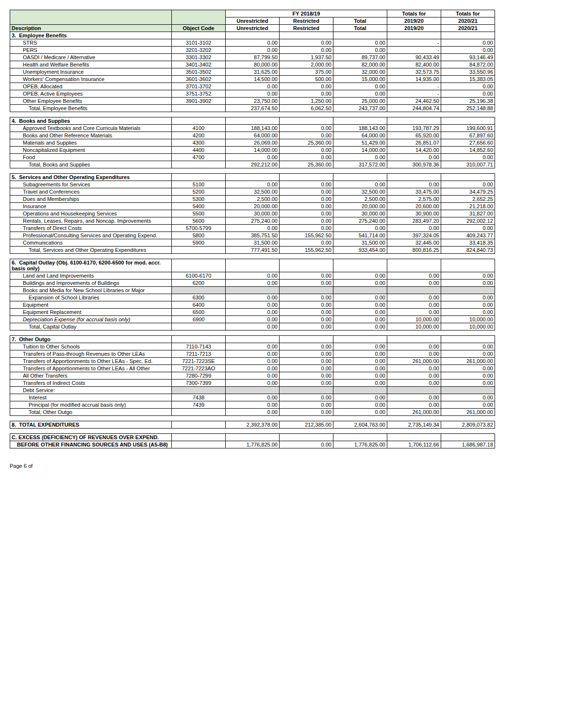| | | FY 2018/19 | Totals for | Totals for |
| --- | --- | --- | --- | --- |
| Unrestricted | Restricted | Total | 2019/20 | 2020/21 |
| Description | Object Code | Unrestricted | Restricted | Total | 2019/20 | 2020/21 |
| 3. Employee Benefits | | | | | | |
| STRS | 3101-3102 | 0.00 | 0.00 | 0.00 | - | 0.00 |
| PERS | 3201-3202 | 0.00 | 0.00 | 0.00 | - | 0.00 |
| OASDI / Medicare / Alternative | 3301-3302 | 87,799.50 | 1,937.50 | 89,737.00 | 90,433.49 | 93,146.49 |
| Health and Welfare Benefits | 3401-3402 | 80,000.00 | 2,000.00 | 82,000.00 | 82,400.00 | 84,872.00 |
| Unemployment Insurance | 3501-3502 | 31,625.00 | 375.00 | 32,000.00 | 32,573.75 | 33,550.96 |
| Workers' Compensation Insurance | 3601-3602 | 14,500.00 | 500.00 | 15,000.00 | 14,935.00 | 15,383.05 |
| OPEB, Allocated | 3701-3702 | 0.00 | 0.00 | 0.00 | - | 0.00 |
| OPEB, Active Employees | 3751-3752 | 0.00 | 0.00 | 0.00 | - | 0.00 |
| Other Employee Benefits | 3901-3902 | 23,750.00 | 1,250.00 | 25,000.00 | 24,462.50 | 25,196.38 |
| Total, Employee Benefits | | 237,674.50 | 6,062.50 | 243,737.00 | 244,804.74 | 252,148.88 |
| 4. Books and Supplies | | | | | | |
| Approved Textbooks and Core Curricula Materials | 4100 | 188,143.00 | 0.00 | 188,143.00 | 193,787.29 | 199,600.91 |
| Books and Other Reference Materials | 4200 | 64,000.00 | 0.00 | 64,000.00 | 65,920.00 | 67,897.60 |
| Materials and Supplies | 4300 | 26,069.00 | 25,360.00 | 51,429.00 | 26,851.07 | 27,656.60 |
| Noncapitalized Equipment | 4400 | 14,000.00 | 0.00 | 14,000.00 | 14,420.00 | 14,852.60 |
| Food | 4700 | 0.00 | 0.00 | 0.00 | 0.00 | 0.00 |
| Total, Books and Supplies | | 292,212.00 | 25,360.00 | 317,572.00 | 300,978.36 | 310,007.71 |
| 5. Services and Other Operating Expenditures | | | | | | |
| Subagreements for Services | 5100 | 0.00 | 0.00 | 0.00 | 0.00 | 0.00 |
| Travel and Conferences | 5200 | 32,500.00 | 0.00 | 32,500.00 | 33,475.00 | 34,479.25 |
| Dues and Memberships | 5300 | 2,500.00 | 0.00 | 2,500.00 | 2,575.00 | 2,652.25 |
| Insurance | 5400 | 20,000.00 | 0.00 | 20,000.00 | 20,600.00 | 21,218.00 |
| Operations and Housekeeping Services | 5500 | 30,000.00 | 0.00 | 30,000.00 | 30,900.00 | 31,827.00 |
| Rentals, Leases, Repairs, and Noncap. Improvements | 5600 | 275,240.00 | 0.00 | 275,240.00 | 283,497.20 | 292,002.12 |
| Transfers of Direct Costs | 5700-5799 | 0.00 | 0.00 | 0.00 | 0.00 | 0.00 |
| Professional/Consulting Services and Operating Expend. | 5800 | 385,751.50 | 155,962.50 | 541,714.00 | 397,324.05 | 409,243.77 |
| Communications | 5900 | 31,500.00 | 0.00 | 31,500.00 | 32,445.00 | 33,418.35 |
| Total, Services and Other Operating Expenditures | | 777,491.50 | 155,962.50 | 933,454.00 | 800,816.25 | 824,840.73 |
| 6. Capital Outlay (Obj. 6100-6170, 6200-6500 for mod. accr. basis only) | | | | | | |
| Land and Land Improvements | 6100-6170 | 0.00 | 0.00 | 0.00 | 0.00 | 0.00 |
| Buildings and Improvements of Buildings | 6200 | 0.00 | 0.00 | 0.00 | 0.00 | 0.00 |
| Books and Media for New School Libraries or Major | | | | | | |
| Expansion of School Libraries | 6300 | 0.00 | 0.00 | 0.00 | 0.00 | 0.00 |
| Equipment | 6400 | 0.00 | 0.00 | 0.00 | 0.00 | 0.00 |
| Equipment Replacement | 6500 | 0.00 | 0.00 | 0.00 | 0.00 | 0.00 |
| Depreciation Expense (for accrual basis only) | 6900 | 0.00 | 0.00 | 0.00 | 10,000.00 | 10,000.00 |
| Total, Capital Outlay | | 0.00 | 0.00 | 0.00 | 10,000.00 | 10,000.00 |
| 7. Other Outgo | | | | | | |
| Tuition to Other Schools | 7110-7143 | 0.00 | 0.00 | 0.00 | 0.00 | 0.00 |
| Transfers of Pass-through Revenues to Other LEAs | 7211-7213 | 0.00 | 0.00 | 0.00 | 0.00 | 0.00 |
| Transfers of Apportionments to Other LEAs - Spec. Ed. | 7221-7223SE | 0.00 | 0.00 | 0.00 | 261,000.00 | 261,000.00 |
| Transfers of Apportionments to Other LEAs - All Other | 7221-7223AO | 0.00 | 0.00 | 0.00 | 0.00 | 0.00 |
| All Other Transfers | 7280-7299 | 0.00 | 0.00 | 0.00 | 0.00 | 0.00 |
| Transfers of Indirect Costs | 7300-7399 | 0.00 | 0.00 | 0.00 | 0.00 | 0.00 |
| Debt Service: | | | | | | |
| Interest | 7438 | 0.00 | 0.00 | 0.00 | 0.00 | 0.00 |
| Principal (for modified accrual basis only) | 7439 | 0.00 | 0.00 | 0.00 | 0.00 | 0.00 |
| Total, Other Outgo | | 0.00 | 0.00 | 0.00 | 261,000.00 | 261,000.00 |
| 8. TOTAL EXPENDITURES | | 2,392,378.00 | 212,385.00 | 2,604,763.00 | 2,735,149.34 | 2,809,073.82 |
| C. EXCESS (DEFICIENCY) OF REVENUES OVER EXPEND. | | | | | | |
| BEFORE OTHER FINANCING SOURCES AND USES (A5-B8) | | 1,776,825.00 | 0.00 | 1,776,825.00 | 1,706,112.66 | 1,686,987.18 |
Page 6 of